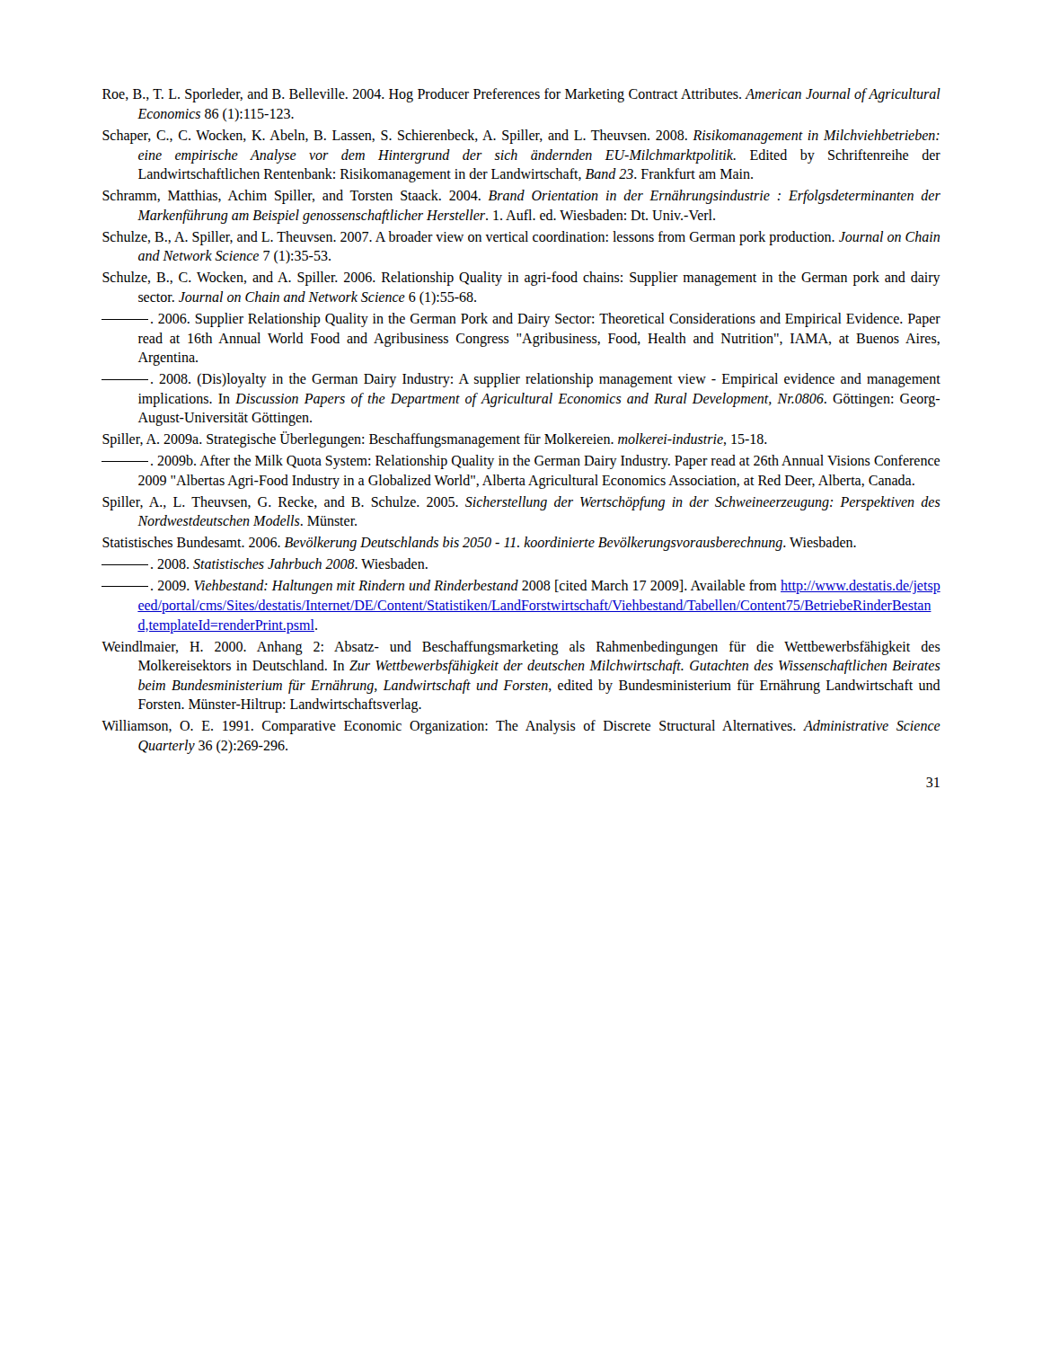Roe, B., T. L. Sporleder, and B. Belleville. 2004. Hog Producer Preferences for Marketing Contract Attributes. American Journal of Agricultural Economics 86 (1):115-123.
Schaper, C., C. Wocken, K. Abeln, B. Lassen, S. Schierenbeck, A. Spiller, and L. Theuvsen. 2008. Risikomanagement in Milchviehbetrieben: eine empirische Analyse vor dem Hintergrund der sich ändernden EU-Milchmarktpolitik. Edited by Schriftenreihe der Landwirtschaftlichen Rentenbank: Risikomanagement in der Landwirtschaft, Band 23. Frankfurt am Main.
Schramm, Matthias, Achim Spiller, and Torsten Staack. 2004. Brand Orientation in der Ernährungsindustrie : Erfolgsdeterminanten der Markenführung am Beispiel genossenschaftlicher Hersteller. 1. Aufl. ed. Wiesbaden: Dt. Univ.-Verl.
Schulze, B., A. Spiller, and L. Theuvsen. 2007. A broader view on vertical coordination: lessons from German pork production. Journal on Chain and Network Science 7 (1):35-53.
Schulze, B., C. Wocken, and A. Spiller. 2006. Relationship Quality in agri-food chains: Supplier management in the German pork and dairy sector. Journal on Chain and Network Science 6 (1):55-68.
. 2006. Supplier Relationship Quality in the German Pork and Dairy Sector: Theoretical Considerations and Empirical Evidence. Paper read at 16th Annual World Food and Agribusiness Congress "Agribusiness, Food, Health and Nutrition", IAMA, at Buenos Aires, Argentina.
. 2008. (Dis)loyalty in the German Dairy Industry: A supplier relationship management view - Empirical evidence and management implications. In Discussion Papers of the Department of Agricultural Economics and Rural Development, Nr.0806. Göttingen: Georg-August-Universität Göttingen.
Spiller, A. 2009a. Strategische Überlegungen: Beschaffungsmanagement für Molkereien. molkerei-industrie, 15-18.
. 2009b. After the Milk Quota System: Relationship Quality in the German Dairy Industry. Paper read at 26th Annual Visions Conference 2009 "Albertas Agri-Food Industry in a Globalized World", Alberta Agricultural Economics Association, at Red Deer, Alberta, Canada.
Spiller, A., L. Theuvsen, G. Recke, and B. Schulze. 2005. Sicherstellung der Wertschöpfung in der Schweineerzeugung: Perspektiven des Nordwestdeutschen Modells. Münster.
Statistisches Bundesamt. 2006. Bevölkerung Deutschlands bis 2050 - 11. koordinierte Bevölkerungsvorausberechnung. Wiesbaden.
. 2008. Statistisches Jahrbuch 2008. Wiesbaden.
. 2009. Viehbestand: Haltungen mit Rindern und Rinderbestand 2008 [cited March 17 2009]. Available from http://www.destatis.de/jetspeed/portal/cms/Sites/destatis/Internet/DE/Content/Statistiken/LandForstwirtschaft/Viehbestand/Tabellen/Content75/BetriebeRinderBestand,templateId=renderPrint.psml.
Weindlmaier, H. 2000. Anhang 2: Absatz- und Beschaffungsmarketing als Rahmenbedingungen für die Wettbewerbsfähigkeit des Molkereisektors in Deutschland. In Zur Wettbewerbsfähigkeit der deutschen Milchwirtschaft. Gutachten des Wissenschaftlichen Beirates beim Bundesministerium für Ernährung, Landwirtschaft und Forsten, edited by Bundesministerium für Ernährung Landwirtschaft und Forsten. Münster-Hiltrup: Landwirtschaftsverlag.
Williamson, O. E. 1991. Comparative Economic Organization: The Analysis of Discrete Structural Alternatives. Administrative Science Quarterly 36 (2):269-296.
31